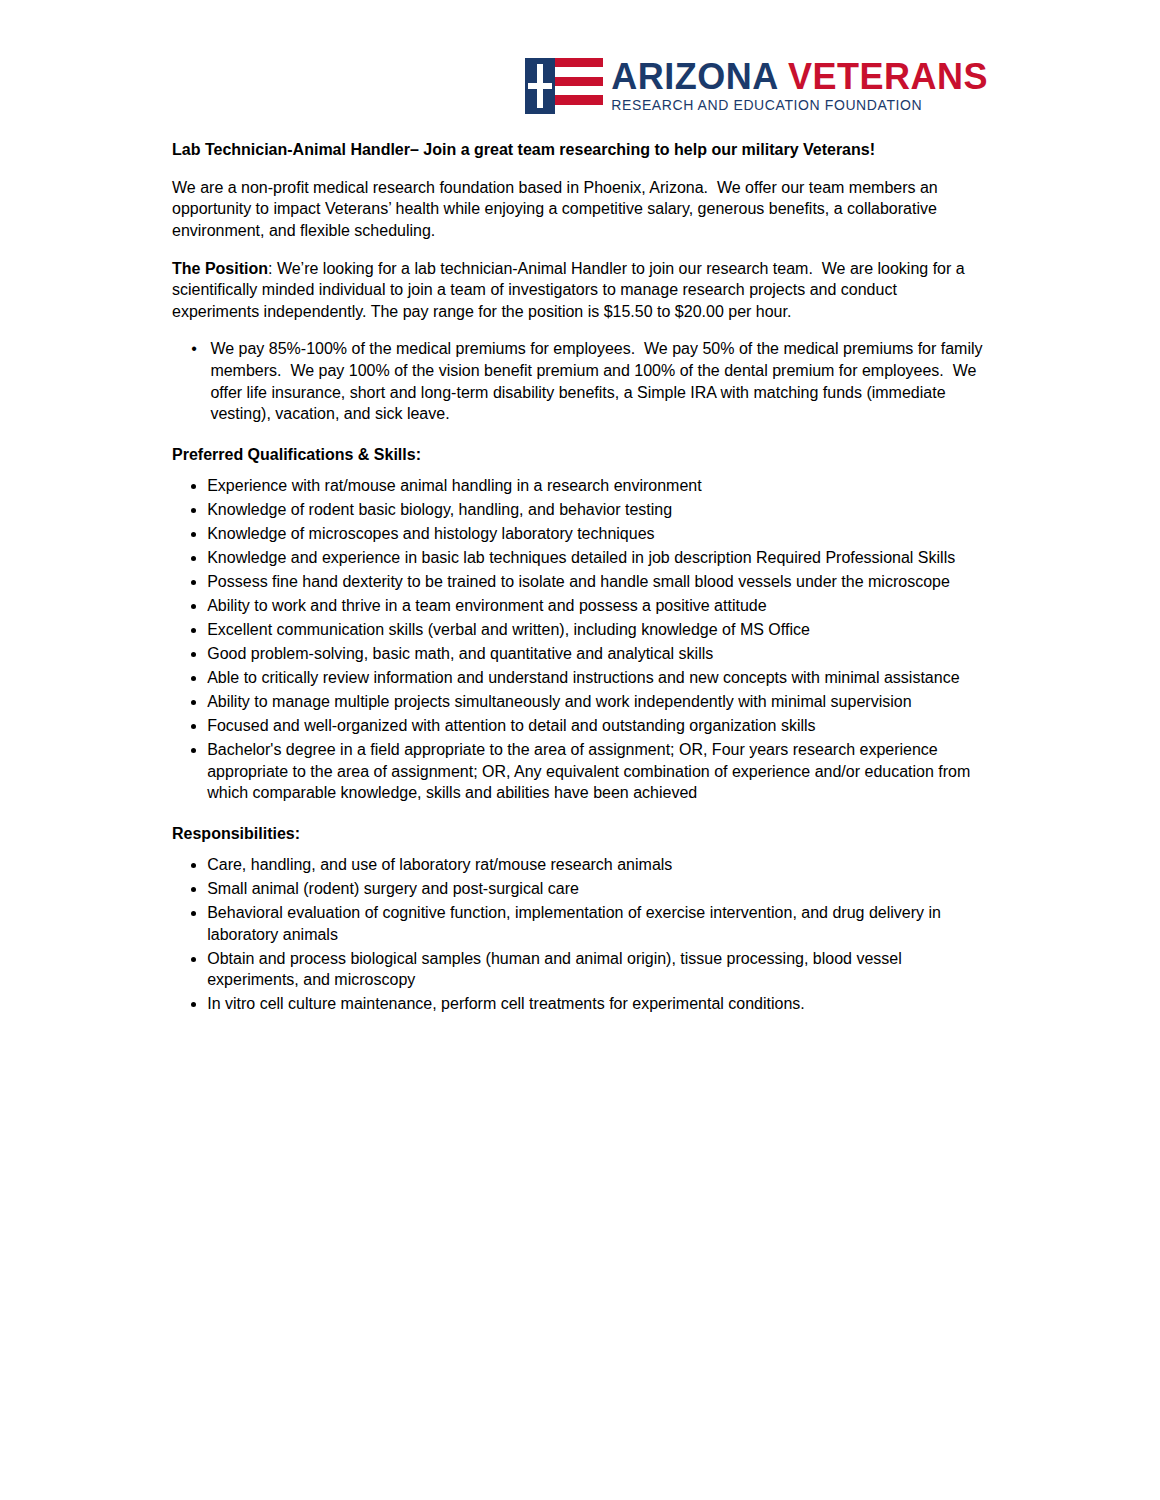ARIZONA VETERANS
RESEARCH AND EDUCATION FOUNDATION
Lab Technician-Animal Handler– Join a great team researching to help our military Veterans!
We are a non-profit medical research foundation based in Phoenix, Arizona. We offer our team members an opportunity to impact Veterans’ health while enjoying a competitive salary, generous benefits, a collaborative environment, and flexible scheduling.
The Position: We’re looking for a lab technician-Animal Handler to join our research team. We are looking for a scientifically minded individual to join a team of investigators to manage research projects and conduct experiments independently. The pay range for the position is $15.50 to $20.00 per hour.
We pay 85%-100% of the medical premiums for employees. We pay 50% of the medical premiums for family members. We pay 100% of the vision benefit premium and 100% of the dental premium for employees. We offer life insurance, short and long-term disability benefits, a Simple IRA with matching funds (immediate vesting), vacation, and sick leave.
Preferred Qualifications & Skills:
Experience with rat/mouse animal handling in a research environment
Knowledge of rodent basic biology, handling, and behavior testing
Knowledge of microscopes and histology laboratory techniques
Knowledge and experience in basic lab techniques detailed in job description Required Professional Skills
Possess fine hand dexterity to be trained to isolate and handle small blood vessels under the microscope
Ability to work and thrive in a team environment and possess a positive attitude
Excellent communication skills (verbal and written), including knowledge of MS Office
Good problem-solving, basic math, and quantitative and analytical skills
Able to critically review information and understand instructions and new concepts with minimal assistance
Ability to manage multiple projects simultaneously and work independently with minimal supervision
Focused and well-organized with attention to detail and outstanding organization skills
Bachelor's degree in a field appropriate to the area of assignment; OR, Four years research experience appropriate to the area of assignment; OR, Any equivalent combination of experience and/or education from which comparable knowledge, skills and abilities have been achieved
Responsibilities:
Care, handling, and use of laboratory rat/mouse research animals
Small animal (rodent) surgery and post-surgical care
Behavioral evaluation of cognitive function, implementation of exercise intervention, and drug delivery in laboratory animals
Obtain and process biological samples (human and animal origin), tissue processing, blood vessel experiments, and microscopy
In vitro cell culture maintenance, perform cell treatments for experimental conditions.